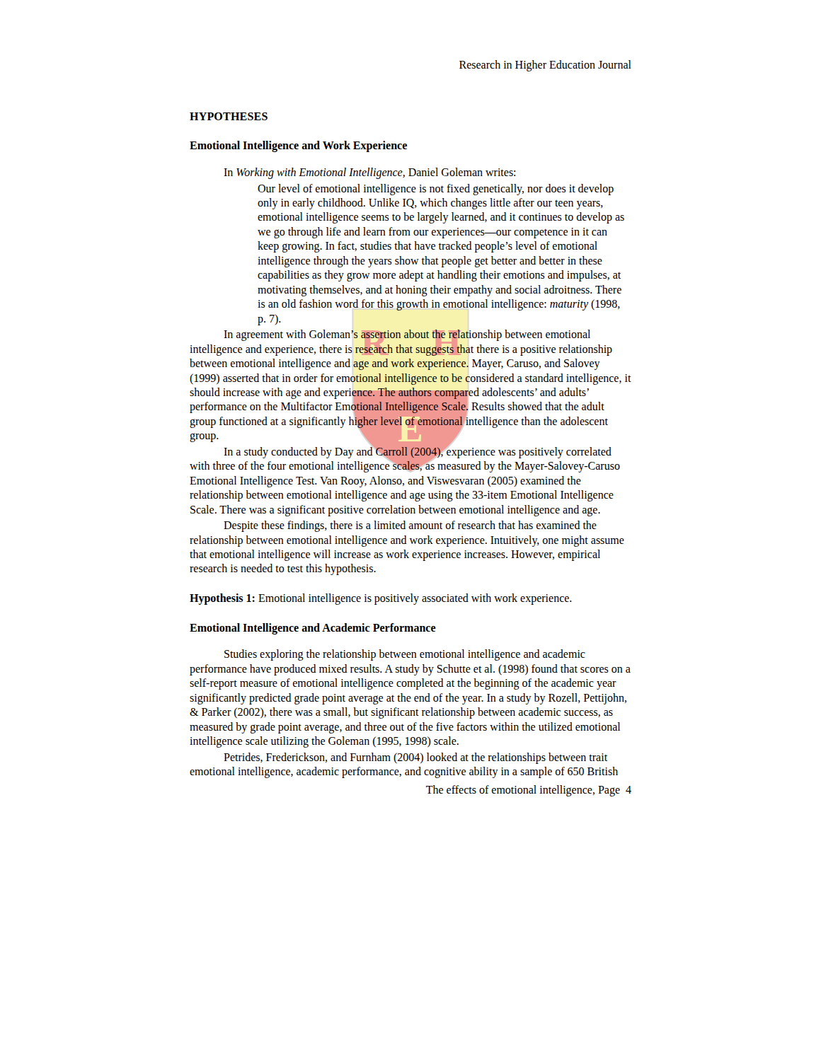R H E
Research in Higher Education Journal
HYPOTHESES
Emotional Intelligence and Work Experience
In Working with Emotional Intelligence, Daniel Goleman writes:
Our level of emotional intelligence is not fixed genetically, nor does it develop only in early childhood. Unlike IQ, which changes little after our teen years, emotional intelligence seems to be largely learned, and it continues to develop as we go through life and learn from our experiences—our competence in it can keep growing. In fact, studies that have tracked people’s level of emotional intelligence through the years show that people get better and better in these capabilities as they grow more adept at handling their emotions and impulses, at motivating themselves, and at honing their empathy and social adroitness. There is an old fashion word for this growth in emotional intelligence: maturity (1998, p. 7).
In agreement with Goleman’s assertion about the relationship between emotional intelligence and experience, there is research that suggests that there is a positive relationship between emotional intelligence and age and work experience. Mayer, Caruso, and Salovey (1999) asserted that in order for emotional intelligence to be considered a standard intelligence, it should increase with age and experience. The authors compared adolescents’ and adults’ performance on the Multifactor Emotional Intelligence Scale. Results showed that the adult group functioned at a significantly higher level of emotional intelligence than the adolescent group.
In a study conducted by Day and Carroll (2004), experience was positively correlated with three of the four emotional intelligence scales, as measured by the Mayer-Salovey-Caruso Emotional Intelligence Test. Van Rooy, Alonso, and Viswesvaran (2005) examined the relationship between emotional intelligence and age using the 33-item Emotional Intelligence Scale. There was a significant positive correlation between emotional intelligence and age.
Despite these findings, there is a limited amount of research that has examined the relationship between emotional intelligence and work experience. Intuitively, one might assume that emotional intelligence will increase as work experience increases. However, empirical research is needed to test this hypothesis.
Hypothesis 1: Emotional intelligence is positively associated with work experience.
Emotional Intelligence and Academic Performance
Studies exploring the relationship between emotional intelligence and academic performance have produced mixed results. A study by Schutte et al. (1998) found that scores on a self-report measure of emotional intelligence completed at the beginning of the academic year significantly predicted grade point average at the end of the year. In a study by Rozell, Pettijohn, & Parker (2002), there was a small, but significant relationship between academic success, as measured by grade point average, and three out of the five factors within the utilized emotional intelligence scale utilizing the Goleman (1995, 1998) scale.
Petrides, Frederickson, and Furnham (2004) looked at the relationships between trait emotional intelligence, academic performance, and cognitive ability in a sample of 650 British
The effects of emotional intelligence, Page 4